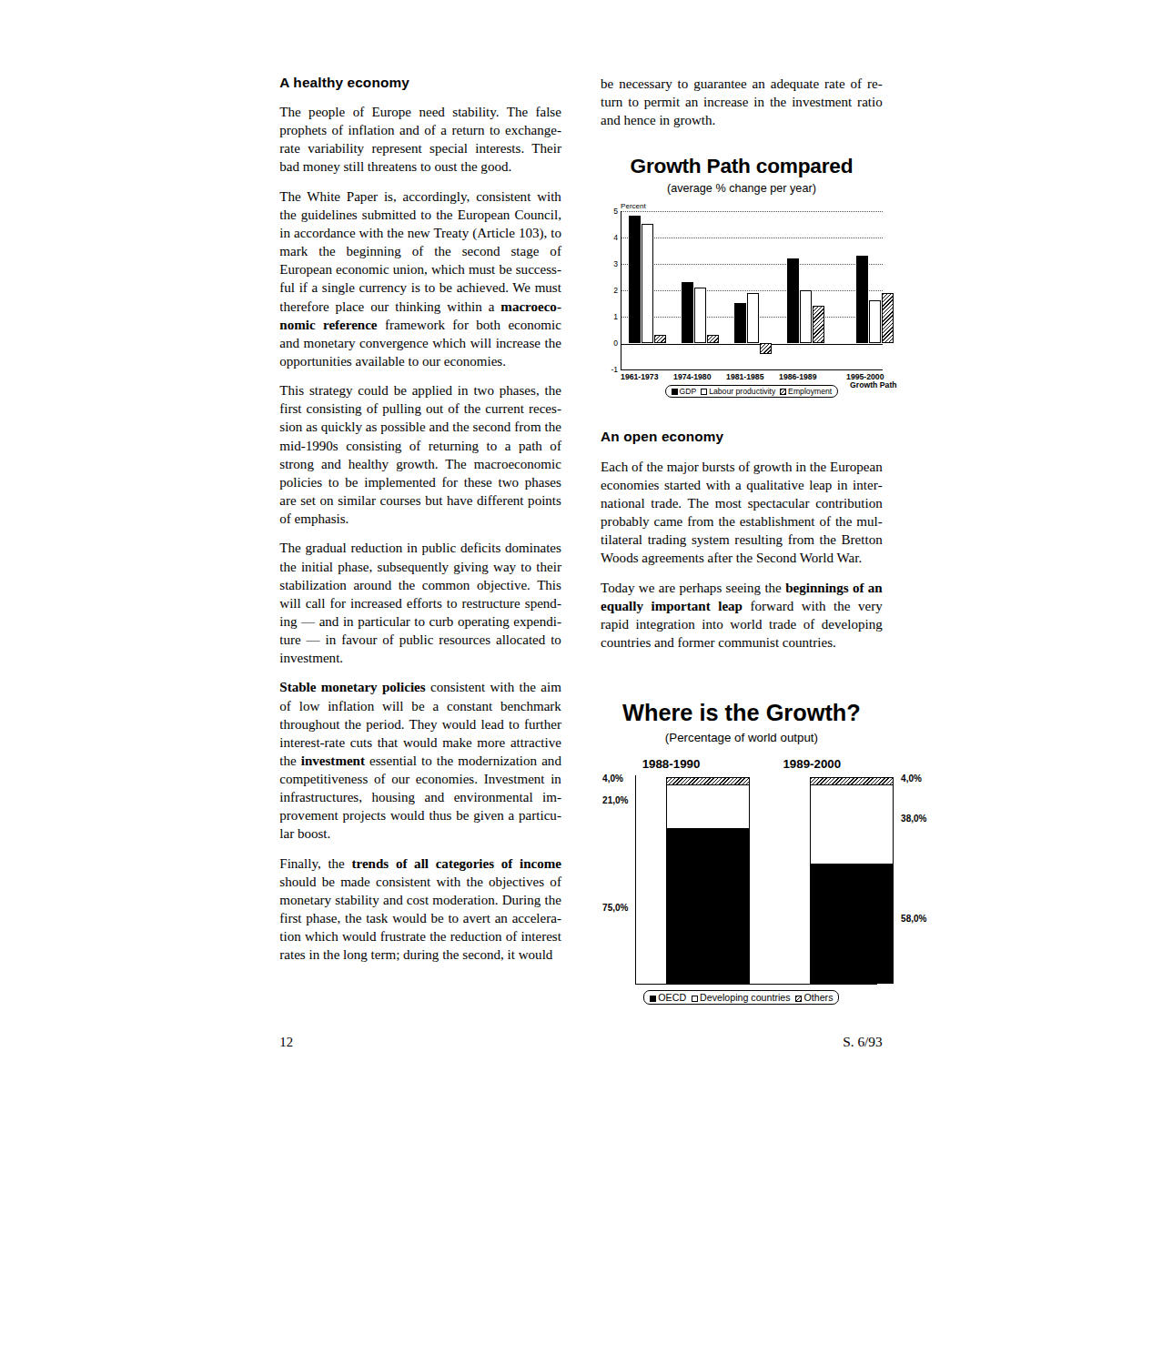A healthy economy
The people of Europe need stability. The false prophets of inflation and of a return to exchange-rate variability represent special interests. Their bad money still threatens to oust the good.
The White Paper is, accordingly, consistent with the guidelines submitted to the European Council, in accordance with the new Treaty (Article 103), to mark the beginning of the second stage of European economic union, which must be successful if a single currency is to be achieved. We must therefore place our thinking within a macroeconomic reference framework for both economic and monetary convergence which will increase the opportunities available to our economies.
This strategy could be applied in two phases, the first consisting of pulling out of the current recession as quickly as possible and the second from the mid-1990s consisting of returning to a path of strong and healthy growth. The macroeconomic policies to be implemented for these two phases are set on similar courses but have different points of emphasis.
The gradual reduction in public deficits dominates the initial phase, subsequently giving way to their stabilization around the common objective. This will call for increased efforts to restructure spending — and in particular to curb operating expenditure — in favour of public resources allocated to investment.
Stable monetary policies consistent with the aim of low inflation will be a constant benchmark throughout the period. They would lead to further interest-rate cuts that would make more attractive the investment essential to the modernization and competitiveness of our economies. Investment in infrastructures, housing and environmental improvement projects would thus be given a particular boost.
Finally, the trends of all categories of income should be made consistent with the objectives of monetary stability and cost moderation. During the first phase, the task would be to avert an acceleration which would frustrate the reduction of interest rates in the long term; during the second, it would
be necessary to guarantee an adequate rate of return to permit an increase in the investment ratio and hence in growth.
Growth Path compared
(average % change per year)
Percent
5
4
3
2
1
0
-1
Group 1 : 1961-1973 GDP 4.8 / Lab 4.5 / Emp 0.3
Group 2 : 1974-1980 GDP 2.3 / Lab 2.1 / Emp 0.3
Group 3 : 1981-1985 GDP 1.5 / Lab 1.9 / Emp -0.4
Group 4 : 1986-1989 GDP 3.2 / Lab 2.0 / Emp 1.4
Group 5 : 1995-2000 Growth Path GDP 3.3 / Lab 1.6 / Emp 1.9
1961-1973 1974-1980 1981-1985 1986-1989 1995-2000 Growth Path
GDP Labour productivity Employment
An open economy
Each of the major bursts of growth in the European economies started with a qualitative leap in international trade. The most spectacular contribution probably came from the establishment of the multilateral trading system resulting from the Bretton Woods agreements after the Second World War.
Today we are perhaps seeing the beginnings of an equally important leap forward with the very rapid integration into world trade of developing countries and former communist countries.
Where is the Growth?
(Percentage of world output)
1988-1990
1989-2000
4,0%
21,0%
75,0%
4,0%
38,0%
58,0%
OECD Developing countries Others
12
S. 6/93